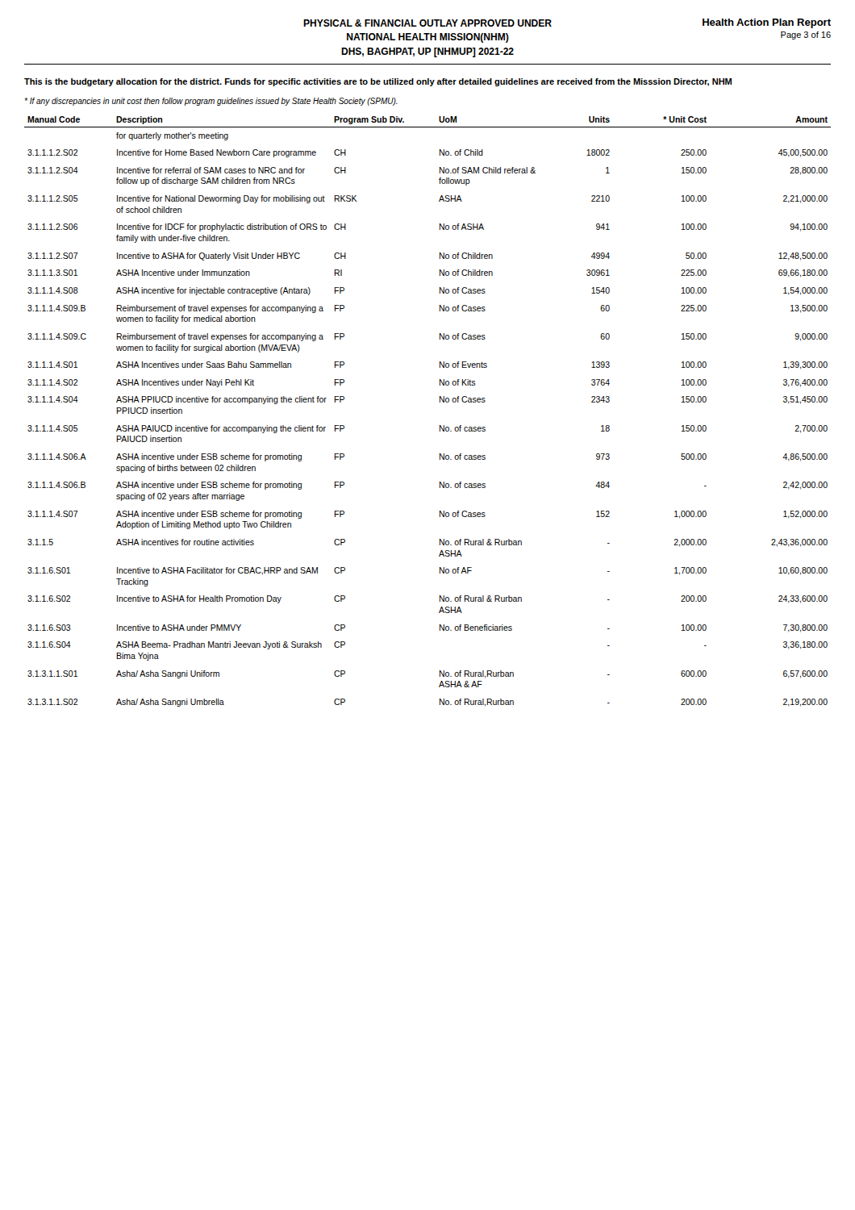Health Action Plan Report
Page 3 of 16
PHYSICAL & FINANCIAL OUTLAY APPROVED UNDER NATIONAL HEALTH MISSION(NHM) DHS, BAGHPAT, UP [NHMUP] 2021-22
This is the budgetary allocation for the district. Funds for specific activities are to be utilized only after detailed guidelines are received from the Misssion Director, NHM
* If any discrepancies in unit cost then follow program guidelines issued by State Health Society (SPMU).
| Manual Code | Description | Program Sub Div. | UoM | Units | * Unit Cost | Amount |
| --- | --- | --- | --- | --- | --- | --- |
| | for quarterly mother's meeting | | | | | |
| 3.1.1.1.2.S02 | Incentive for Home Based Newborn Care programme | CH | No. of Child | 18002 | 250.00 | 45,00,500.00 |
| 3.1.1.1.2.S04 | Incentive for referral of SAM cases to NRC and for follow up of discharge SAM children from NRCs | CH | No.of SAM Child referal & followup | 1 | 150.00 | 28,800.00 |
| 3.1.1.1.2.S05 | Incentive for National Deworming Day for mobilising out of school children | RKSK | ASHA | 2210 | 100.00 | 2,21,000.00 |
| 3.1.1.1.2.S06 | Incentive for IDCF for prophylactic distribution of ORS to family with under-five children. | CH | No of ASHA | 941 | 100.00 | 94,100.00 |
| 3.1.1.1.2.S07 | Incentive to ASHA for Quaterly Visit Under HBYC | CH | No of Children | 4994 | 50.00 | 12,48,500.00 |
| 3.1.1.1.3.S01 | ASHA Incentive under Immunzation | RI | No of Children | 30961 | 225.00 | 69,66,180.00 |
| 3.1.1.1.4.S08 | ASHA incentive for injectable contraceptive (Antara) | FP | No of Cases | 1540 | 100.00 | 1,54,000.00 |
| 3.1.1.1.4.S09.B | Reimbursement of travel expenses for accompanying a women to facility for medical abortion | FP | No of Cases | 60 | 225.00 | 13,500.00 |
| 3.1.1.1.4.S09.C | Reimbursement of travel expenses for accompanying a women to facility for surgical abortion (MVA/EVA) | FP | No of Cases | 60 | 150.00 | 9,000.00 |
| 3.1.1.1.4.S01 | ASHA Incentives under Saas Bahu Sammellan | FP | No of Events | 1393 | 100.00 | 1,39,300.00 |
| 3.1.1.1.4.S02 | ASHA Incentives under Nayi Pehl Kit | FP | No of Kits | 3764 | 100.00 | 3,76,400.00 |
| 3.1.1.1.4.S04 | ASHA PPIUCD incentive for accompanying the client for PPIUCD insertion | FP | No of Cases | 2343 | 150.00 | 3,51,450.00 |
| 3.1.1.1.4.S05 | ASHA PAIUCD incentive for accompanying the client for PAIUCD insertion | FP | No. of cases | 18 | 150.00 | 2,700.00 |
| 3.1.1.1.4.S06.A | ASHA incentive under ESB scheme for promoting spacing of births between 02 children | FP | No. of cases | 973 | 500.00 | 4,86,500.00 |
| 3.1.1.1.4.S06.B | ASHA incentive under ESB scheme for promoting spacing of 02 years after marriage | FP | No. of cases | 484 | - | 2,42,000.00 |
| 3.1.1.1.4.S07 | ASHA incentive under ESB scheme for promoting Adoption of Limiting Method upto Two Children | FP | No of Cases | 152 | 1,000.00 | 1,52,000.00 |
| 3.1.1.5 | ASHA incentives for routine activities | CP | No. of Rural & Rurban ASHA | - | 2,000.00 | 2,43,36,000.00 |
| 3.1.1.6.S01 | Incentive to ASHA Facilitator for CBAC,HRP and SAM Tracking | CP | No of AF | - | 1,700.00 | 10,60,800.00 |
| 3.1.1.6.S02 | Incentive to ASHA for Health Promotion Day | CP | No. of Rural & Rurban ASHA | - | 200.00 | 24,33,600.00 |
| 3.1.1.6.S03 | Incentive to ASHA under PMMVY | CP | No. of Beneficiaries | - | 100.00 | 7,30,800.00 |
| 3.1.1.6.S04 | ASHA Beema- Pradhan Mantri Jeevan Jyoti & Suraksh Bima Yojna | CP | | - | - | 3,36,180.00 |
| 3.1.3.1.1.S01 | Asha/ Asha Sangni Uniform | CP | No. of Rural,Rurban ASHA & AF | - | 600.00 | 6,57,600.00 |
| 3.1.3.1.1.S02 | Asha/ Asha Sangni Umbrella | CP | No. of Rural,Rurban | - | 200.00 | 2,19,200.00 |